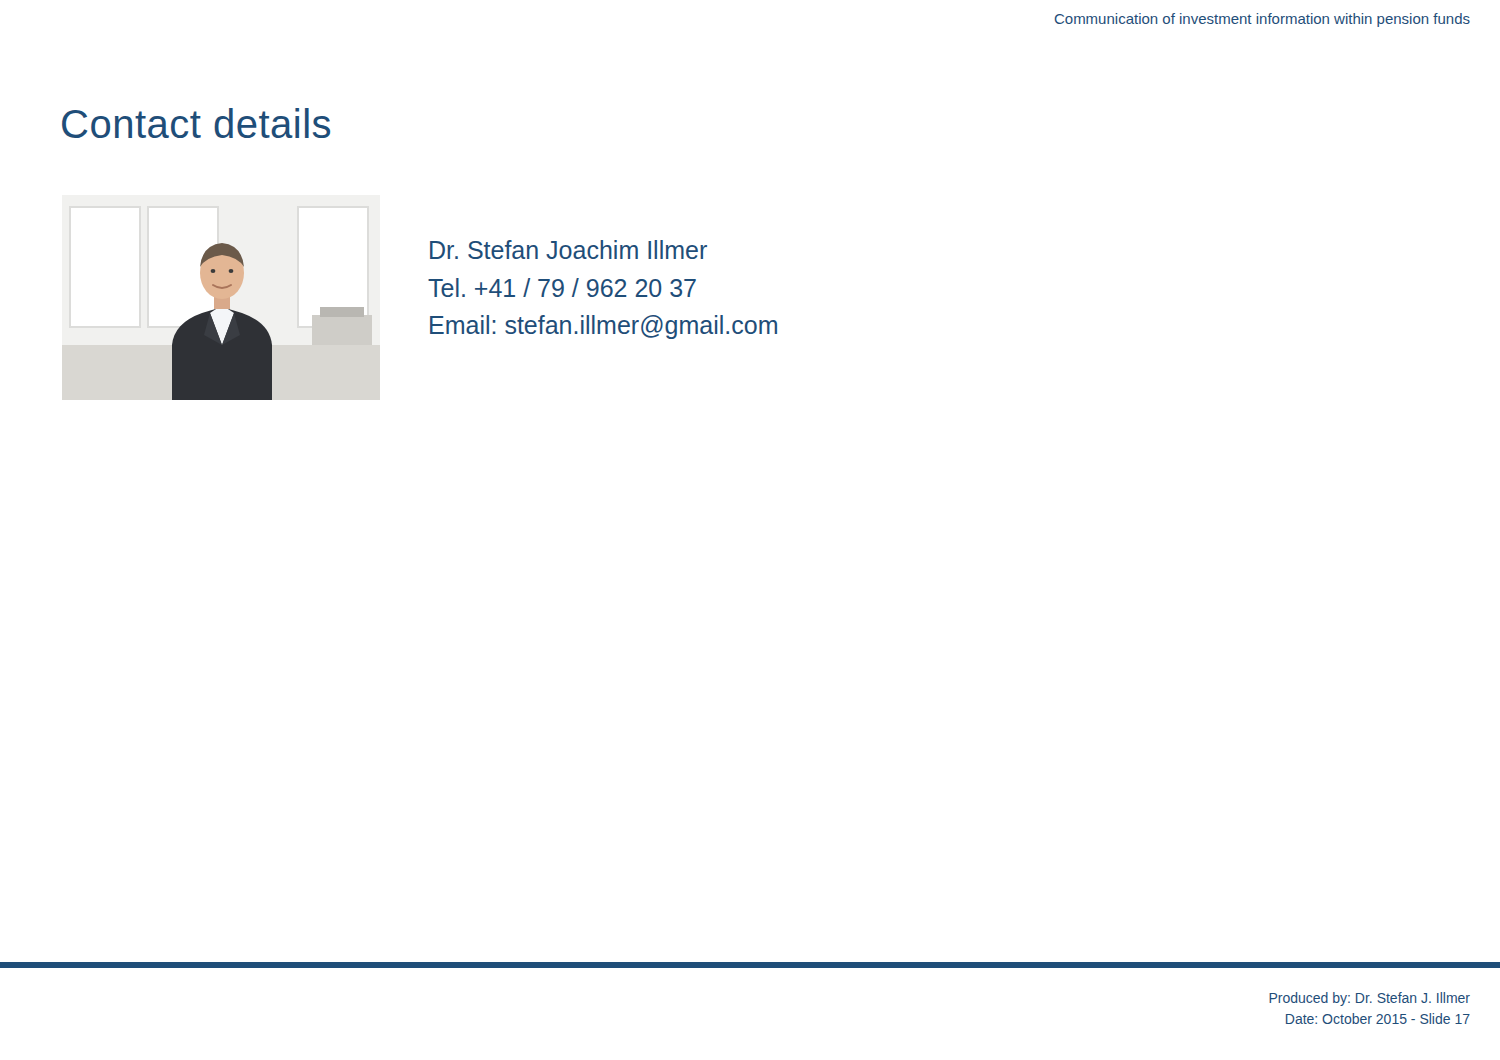Communication of investment information within pension funds
Contact details
Dr. Stefan Joachim Illmer
Tel. +41 / 79 / 962 20 37
Email: stefan.illmer@gmail.com
Produced by: Dr. Stefan J. Illmer
Date: October 2015 - Slide 17